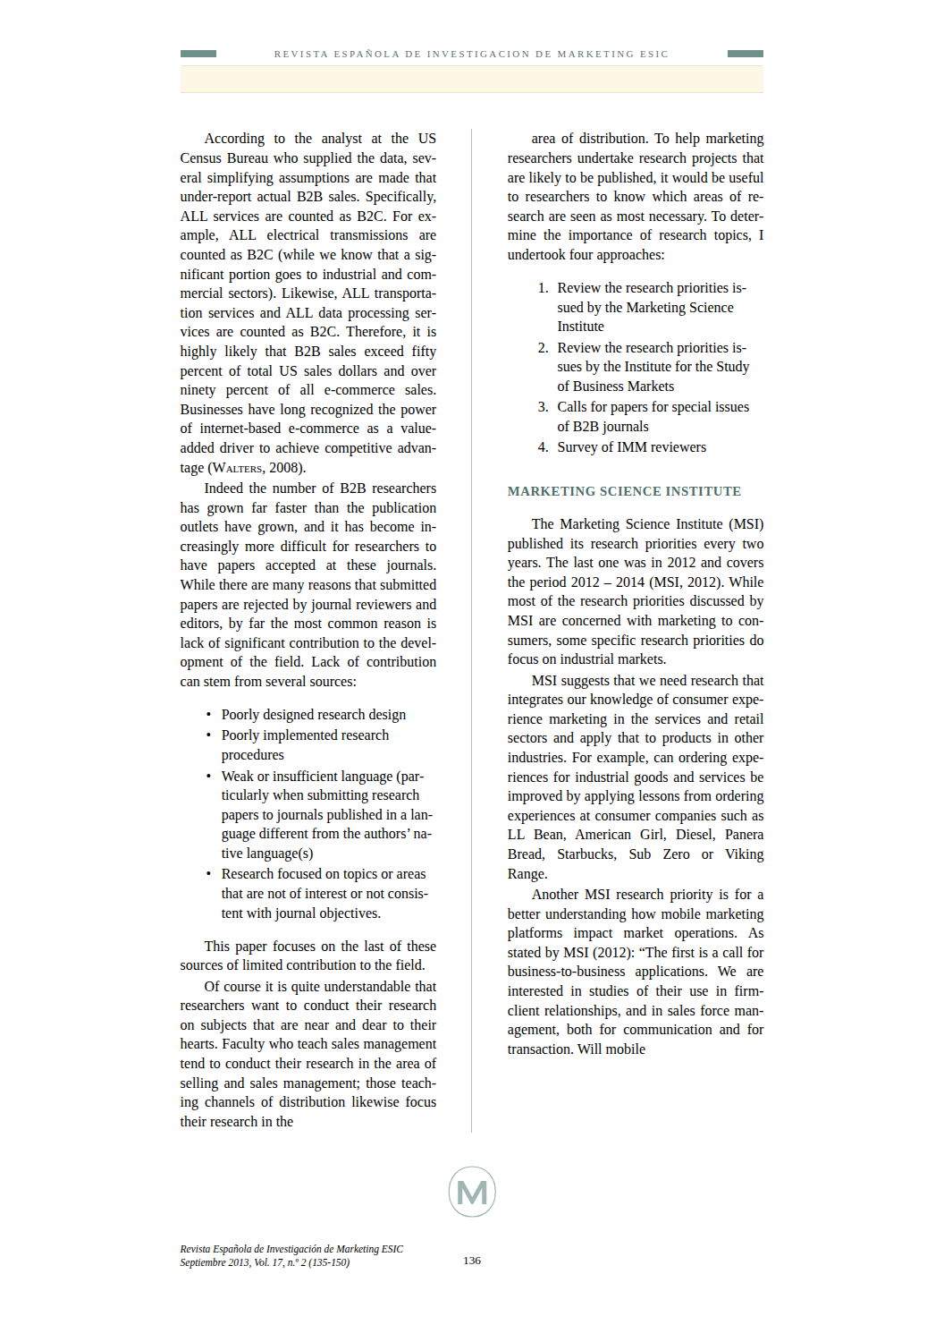Revista Española de Investigacion de Marketing ESIC
According to the analyst at the US Census Bureau who supplied the data, several simplifying assumptions are made that under-report actual B2B sales. Specifically, ALL services are counted as B2C. For example, ALL electrical transmissions are counted as B2C (while we know that a significant portion goes to industrial and commercial sectors). Likewise, ALL transportation services and ALL data processing services are counted as B2C. Therefore, it is highly likely that B2B sales exceed fifty percent of total US sales dollars and over ninety percent of all e-commerce sales. Businesses have long recognized the power of internet-based e-commerce as a value-added driver to achieve competitive advantage (Walters, 2008).
Indeed the number of B2B researchers has grown far faster than the publication outlets have grown, and it has become increasingly more difficult for researchers to have papers accepted at these journals. While there are many reasons that submitted papers are rejected by journal reviewers and editors, by far the most common reason is lack of significant contribution to the development of the field. Lack of contribution can stem from several sources:
Poorly designed research design
Poorly implemented research procedures
Weak or insufficient language (particularly when submitting research papers to journals published in a language different from the authors’ native language(s)
Research focused on topics or areas that are not of interest or not consistent with journal objectives.
This paper focuses on the last of these sources of limited contribution to the field.
Of course it is quite understandable that researchers want to conduct their research on subjects that are near and dear to their hearts. Faculty who teach sales management tend to conduct their research in the area of selling and sales management; those teaching channels of distribution likewise focus their research in the
area of distribution. To help marketing researchers undertake research projects that are likely to be published, it would be useful to researchers to know which areas of research are seen as most necessary. To determine the importance of research topics, I undertook four approaches:
Review the research priorities issued by the Marketing Science Institute
Review the research priorities issues by the Institute for the Study of Business Markets
Calls for papers for special issues of B2B journals
Survey of IMM reviewers
Marketing Science Institute
The Marketing Science Institute (MSI) published its research priorities every two years. The last one was in 2012 and covers the period 2012 – 2014 (MSI, 2012). While most of the research priorities discussed by MSI are concerned with marketing to consumers, some specific research priorities do focus on industrial markets.
MSI suggests that we need research that integrates our knowledge of consumer experience marketing in the services and retail sectors and apply that to products in other industries. For example, can ordering experiences for industrial goods and services be improved by applying lessons from ordering experiences at consumer companies such as LL Bean, American Girl, Diesel, Panera Bread, Starbucks, Sub Zero or Viking Range.
Another MSI research priority is for a better understanding how mobile marketing platforms impact market operations. As stated by MSI (2012): “The first is a call for business-to-business applications. We are interested in studies of their use in firm-client relationships, and in sales force management, both for communication and for transaction. Will mobile
Revista Española de Investigación de Marketing ESIC
Septiembre 2013, Vol. 17, n.º 2 (135-150)
136